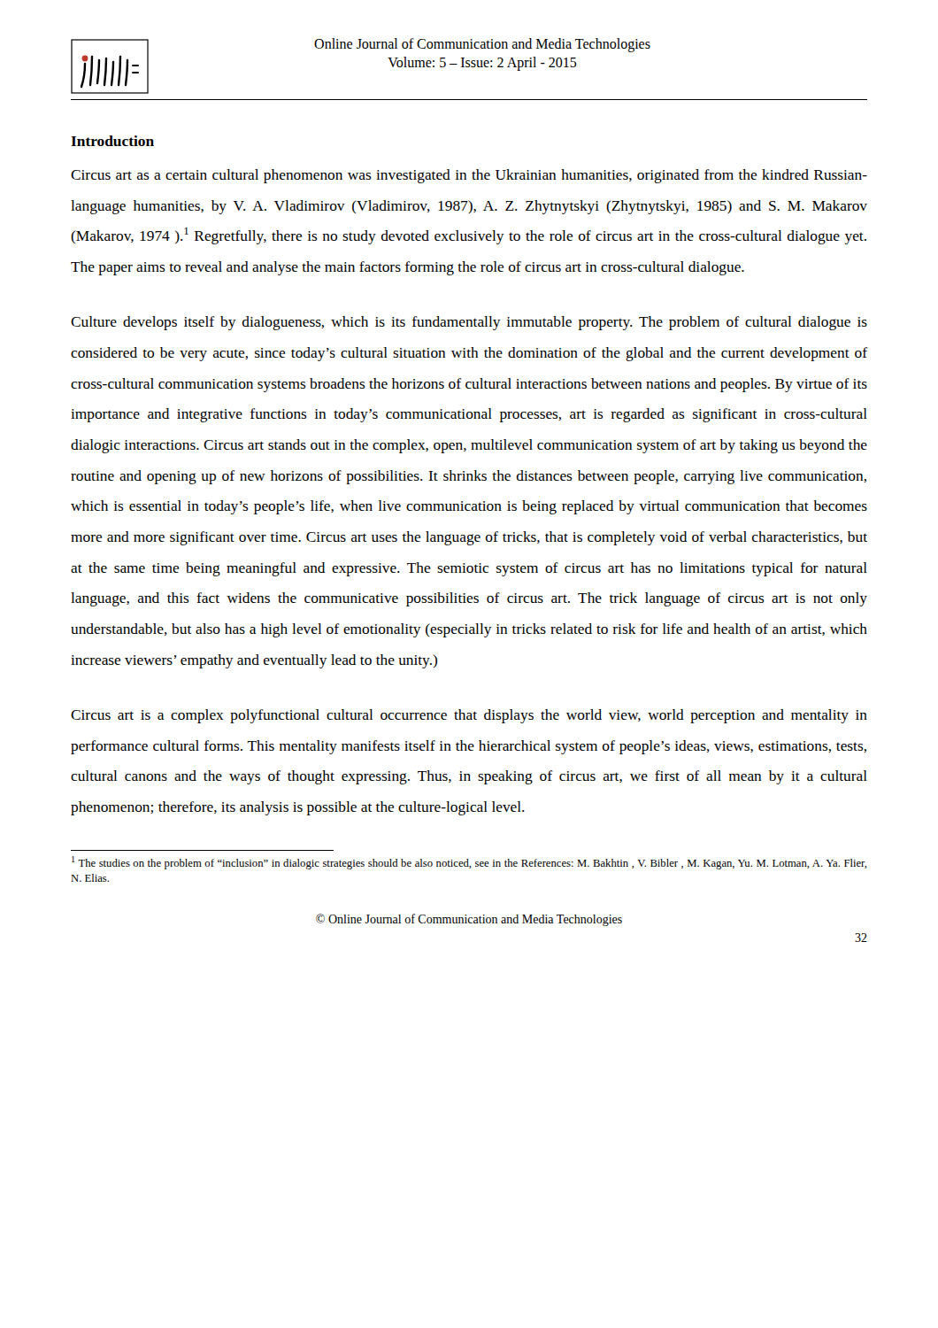Online Journal of Communication and Media Technologies
Volume: 5 – Issue: 2 April - 2015
Introduction
Circus art as a certain cultural phenomenon was investigated in the Ukrainian humanities, originated from the kindred Russian-language humanities, by V. A. Vladimirov (Vladimirov, 1987), A. Z. Zhytnytskyi (Zhytnytskyi, 1985) and S. M. Makarov (Makarov, 1974 ).1 Regretfully, there is no study devoted exclusively to the role of circus art in the cross-cultural dialogue yet. The paper aims to reveal and analyse the main factors forming the role of circus art in cross-cultural dialogue.
Culture develops itself by dialogueness, which is its fundamentally immutable property. The problem of cultural dialogue is considered to be very acute, since today’s cultural situation with the domination of the global and the current development of cross-cultural communication systems broadens the horizons of cultural interactions between nations and peoples. By virtue of its importance and integrative functions in today’s communicational processes, art is regarded as significant in cross-cultural dialogic interactions. Circus art stands out in the complex, open, multilevel communication system of art by taking us beyond the routine and opening up of new horizons of possibilities. It shrinks the distances between people, carrying live communication, which is essential in today’s people’s life, when live communication is being replaced by virtual communication that becomes more and more significant over time. Circus art uses the language of tricks, that is completely void of verbal characteristics, but at the same time being meaningful and expressive. The semiotic system of circus art has no limitations typical for natural language, and this fact widens the communicative possibilities of circus art. The trick language of circus art is not only understandable, but also has a high level of emotionality (especially in tricks related to risk for life and health of an artist, which increase viewers’ empathy and eventually lead to the unity.)
Circus art is a complex polyfunctional cultural occurrence that displays the world view, world perception and mentality in performance cultural forms. This mentality manifests itself in the hierarchical system of people’s ideas, views, estimations, tests, cultural canons and the ways of thought expressing. Thus, in speaking of circus art, we first of all mean by it a cultural phenomenon; therefore, its analysis is possible at the culture-logical level.
1 The studies on the problem of “inclusion” in dialogic strategies should be also noticed, see in the References: M. Bakhtin , V. Bibler , M. Kagan, Yu. M. Lotman, A. Ya. Flier, N. Elias.
© Online Journal of Communication and Media Technologies
32